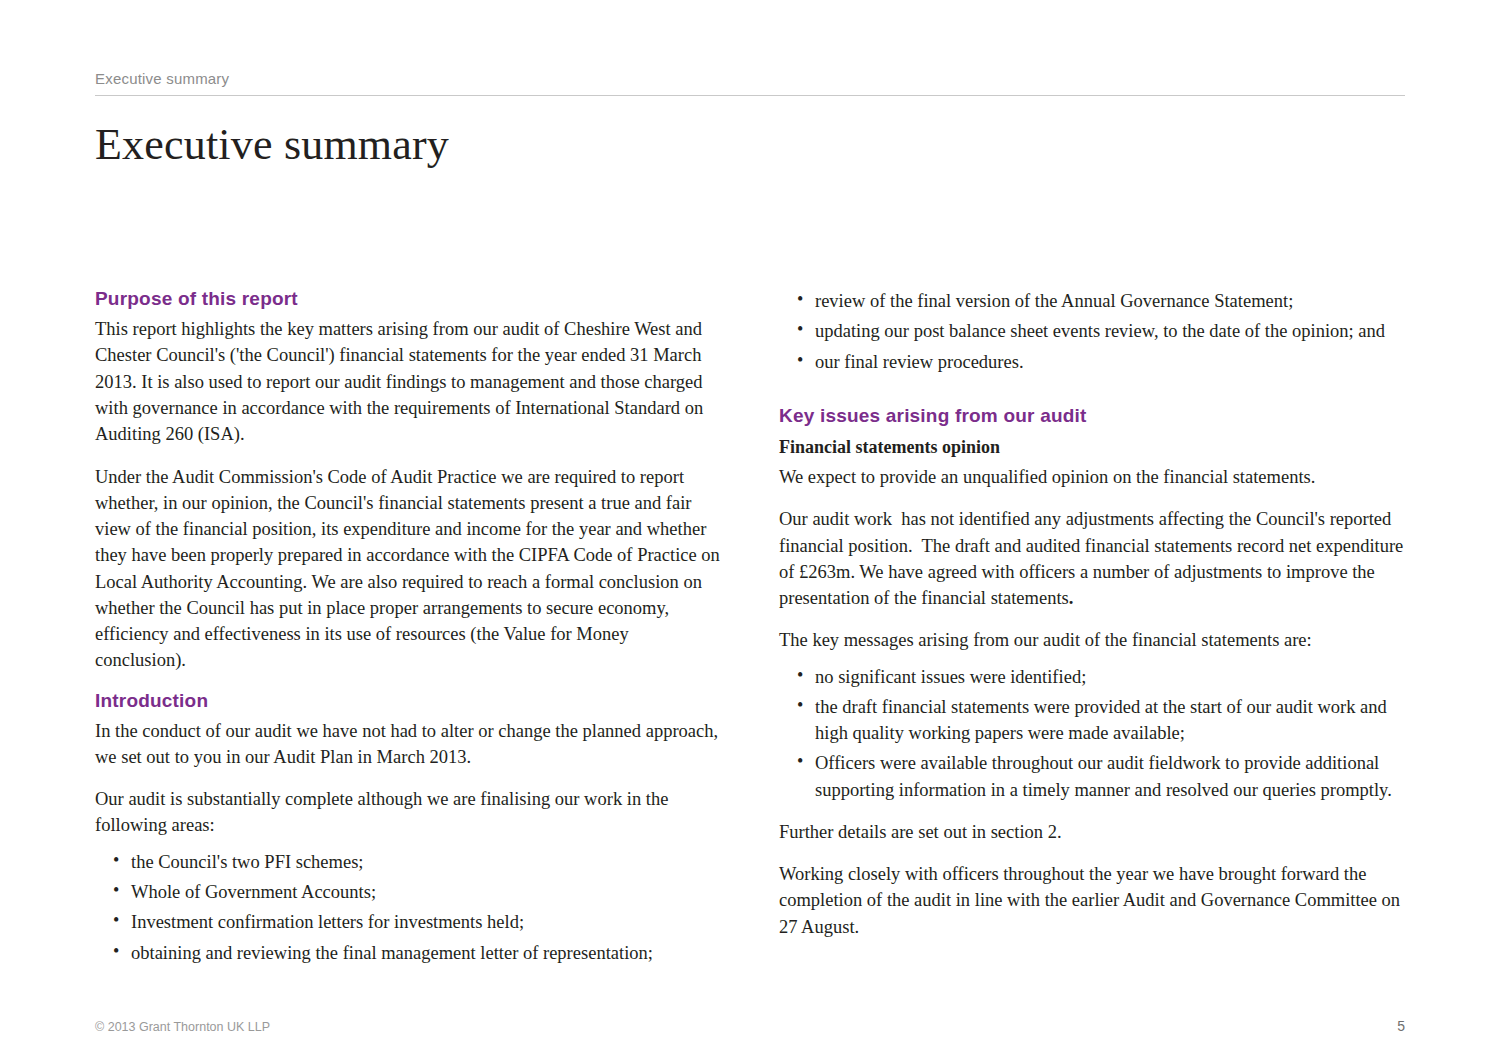Executive summary
Executive summary
Purpose of this report
This report highlights the key matters arising from our audit of Cheshire West and Chester Council's ('the Council') financial statements for the year ended 31 March 2013. It is also used to report our audit findings to management and those charged with governance in accordance with the requirements of International Standard on Auditing 260 (ISA).
Under the Audit Commission's Code of Audit Practice we are required to report whether, in our opinion, the Council's financial statements present a true and fair view of the financial position, its expenditure and income for the year and whether they have been properly prepared in accordance with the CIPFA Code of Practice on Local Authority Accounting. We are also required to reach a formal conclusion on whether the Council has put in place proper arrangements to secure economy, efficiency and effectiveness in its use of resources (the Value for Money conclusion).
Introduction
In the conduct of our audit we have not had to alter or change the planned approach, we set out to you in our Audit Plan in March 2013.
Our audit is substantially complete although we are finalising our work in the following areas:
the Council's two PFI schemes;
Whole of Government Accounts;
Investment confirmation letters for investments held;
obtaining and reviewing the final management letter of representation;
review of the final version of the Annual Governance Statement;
updating our post balance sheet events review, to the date of the opinion; and
our final review procedures.
Key issues arising from our audit
Financial statements opinion
We expect to provide an unqualified opinion on the financial statements.
Our audit work has not identified any adjustments affecting the Council's reported financial position. The draft and audited financial statements record net expenditure of £263m. We have agreed with officers a number of adjustments to improve the presentation of the financial statements.
The key messages arising from our audit of the financial statements are:
no significant issues were identified;
the draft financial statements were provided at the start of our audit work and high quality working papers were made available;
Officers were available throughout our audit fieldwork to provide additional supporting information in a timely manner and resolved our queries promptly.
Further details are set out in section 2.
Working closely with officers throughout the year we have brought forward the completion of the audit in line with the earlier Audit and Governance Committee on 27 August.
© 2013 Grant Thornton UK LLP
5